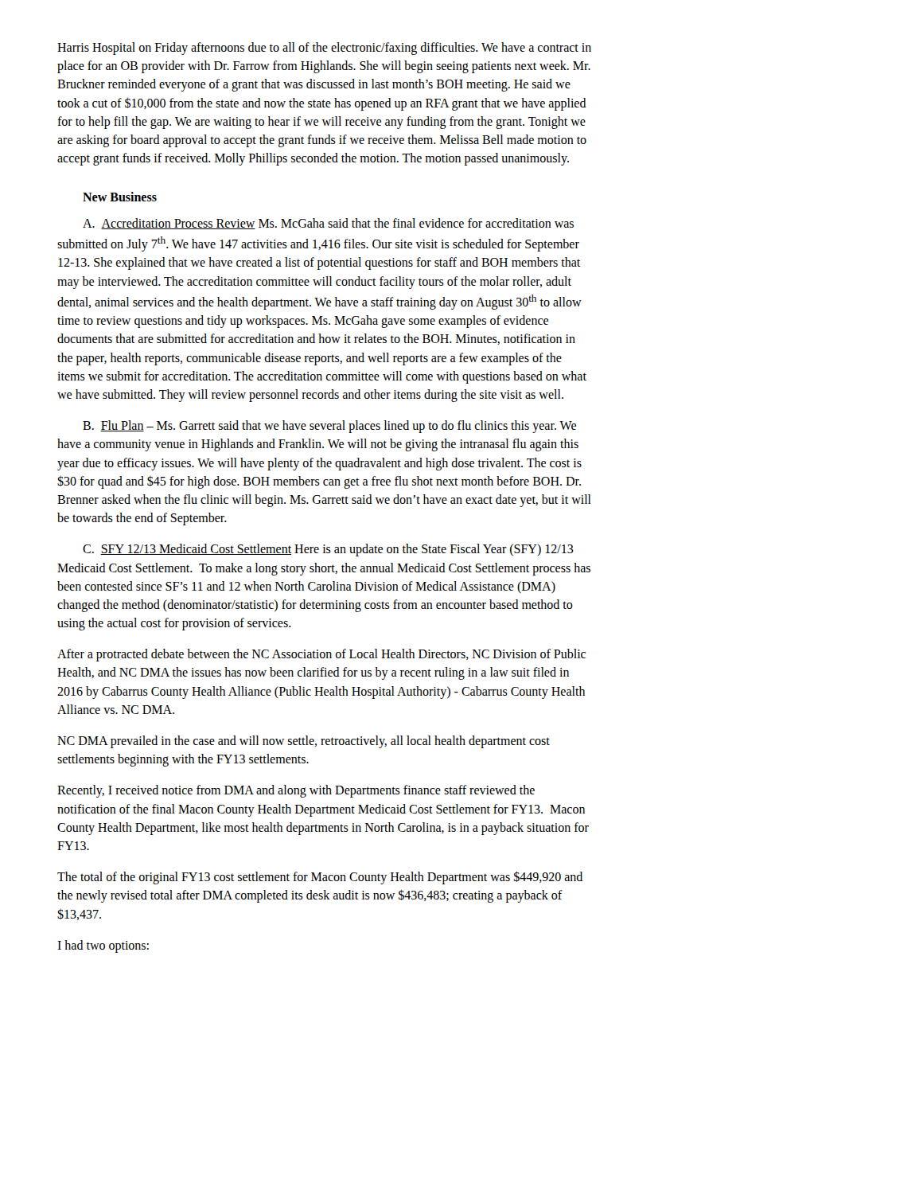Harris Hospital on Friday afternoons due to all of the electronic/faxing difficulties. We have a contract in place for an OB provider with Dr. Farrow from Highlands. She will begin seeing patients next week. Mr. Bruckner reminded everyone of a grant that was discussed in last month’s BOH meeting. He said we took a cut of $10,000 from the state and now the state has opened up an RFA grant that we have applied for to help fill the gap. We are waiting to hear if we will receive any funding from the grant. Tonight we are asking for board approval to accept the grant funds if we receive them. Melissa Bell made motion to accept grant funds if received. Molly Phillips seconded the motion. The motion passed unanimously.
New Business
A. Accreditation Process Review Ms. McGaha said that the final evidence for accreditation was submitted on July 7th. We have 147 activities and 1,416 files. Our site visit is scheduled for September 12-13. She explained that we have created a list of potential questions for staff and BOH members that may be interviewed. The accreditation committee will conduct facility tours of the molar roller, adult dental, animal services and the health department. We have a staff training day on August 30th to allow time to review questions and tidy up workspaces. Ms. McGaha gave some examples of evidence documents that are submitted for accreditation and how it relates to the BOH. Minutes, notification in the paper, health reports, communicable disease reports, and well reports are a few examples of the items we submit for accreditation. The accreditation committee will come with questions based on what we have submitted. They will review personnel records and other items during the site visit as well.
B. Flu Plan – Ms. Garrett said that we have several places lined up to do flu clinics this year. We have a community venue in Highlands and Franklin. We will not be giving the intranasal flu again this year due to efficacy issues. We will have plenty of the quadravalent and high dose trivalent. The cost is $30 for quad and $45 for high dose. BOH members can get a free flu shot next month before BOH. Dr. Brenner asked when the flu clinic will begin. Ms. Garrett said we don’t have an exact date yet, but it will be towards the end of September.
C. SFY 12/13 Medicaid Cost Settlement Here is an update on the State Fiscal Year (SFY) 12/13 Medicaid Cost Settlement. To make a long story short, the annual Medicaid Cost Settlement process has been contested since SF’s 11 and 12 when North Carolina Division of Medical Assistance (DMA) changed the method (denominator/statistic) for determining costs from an encounter based method to using the actual cost for provision of services.
After a protracted debate between the NC Association of Local Health Directors, NC Division of Public Health, and NC DMA the issues has now been clarified for us by a recent ruling in a law suit filed in 2016 by Cabarrus County Health Alliance (Public Health Hospital Authority) - Cabarrus County Health Alliance vs. NC DMA.
NC DMA prevailed in the case and will now settle, retroactively, all local health department cost settlements beginning with the FY13 settlements.
Recently, I received notice from DMA and along with Departments finance staff reviewed the notification of the final Macon County Health Department Medicaid Cost Settlement for FY13. Macon County Health Department, like most health departments in North Carolina, is in a payback situation for FY13.
The total of the original FY13 cost settlement for Macon County Health Department was $449,920 and the newly revised total after DMA completed its desk audit is now $436,483; creating a payback of $13,437.
I had two options: